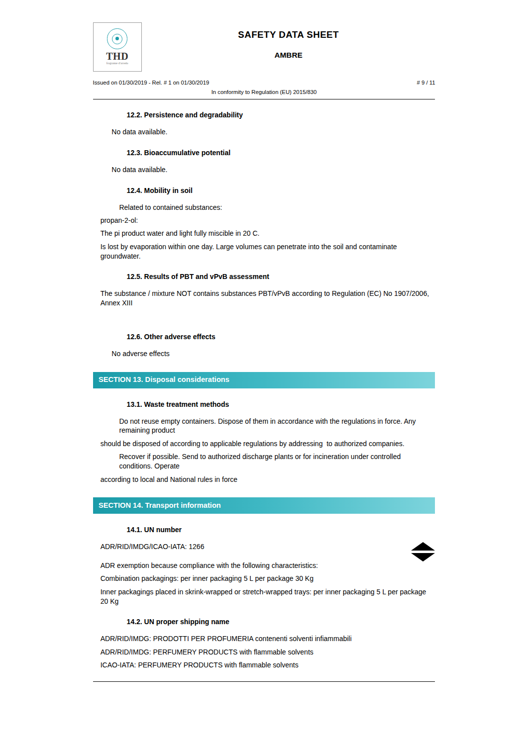THD
fragranze d'arredo
SAFETY DATA SHEET
AMBRE
Issued on 01/30/2019 - Rel. # 1 on 01/30/2019 # 9 / 11
In conformity to Regulation (EU) 2015/830
12.2. Persistence and degradability
No data available.
12.3. Bioaccumulative potential
No data available.
12.4. Mobility in soil
Related to contained substances:
propan-2-ol:
The pi product water and light fully miscible in 20 C.
Is lost by evaporation within one day. Large volumes can penetrate into the soil and contaminate groundwater.
12.5. Results of PBT and vPvB assessment
The substance / mixture NOT contains substances PBT/vPvB according to Regulation (EC) No 1907/2006, Annex XIII
12.6. Other adverse effects
No adverse effects
SECTION 13. Disposal considerations
13.1. Waste treatment methods
Do not reuse empty containers. Dispose of them in accordance with the regulations in force. Any remaining product
should be disposed of according to applicable regulations by addressing to authorized companies.
Recover if possible. Send to authorized discharge plants or for incineration under controlled conditions. Operate
according to local and National rules in force
SECTION 14. Transport information
14.1. UN number
ADR/RID/IMDG/ICAO-IATA: 1266
ADR exemption because compliance with the following characteristics:
Combination packagings: per inner packaging 5 L per package 30 Kg
Inner packagings placed in skrink-wrapped or stretch-wrapped trays: per inner packaging 5 L per package 20 Kg
14.2. UN proper shipping name
ADR/RID/IMDG: PRODOTTI PER PROFUMERIA contenenti solventi infiammabili
ADR/RID/IMDG: PERFUMERY PRODUCTS with flammable solvents
ICAO-IATA: PERFUMERY PRODUCTS with flammable solvents